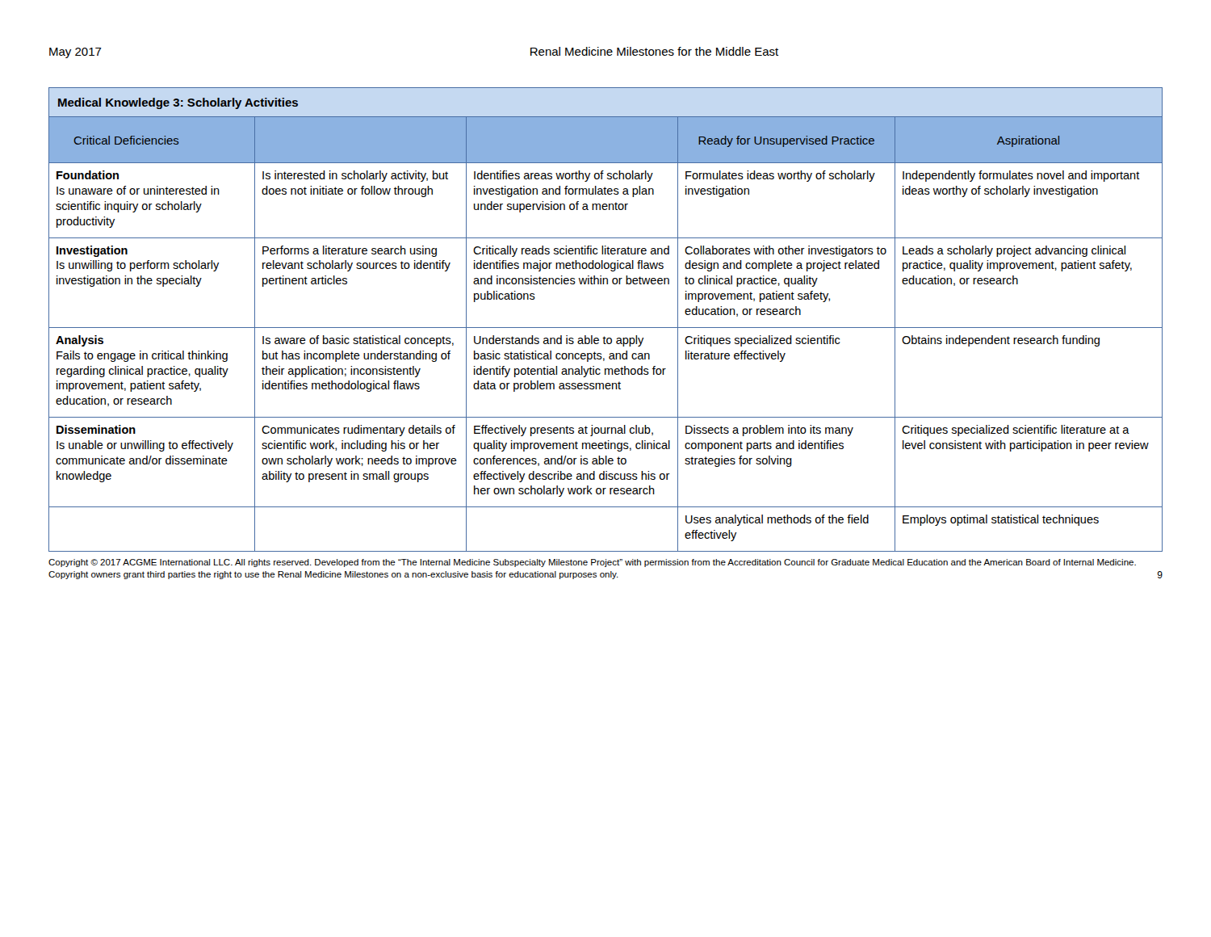May 2017
Renal Medicine Milestones for the Middle East
| Medical Knowledge 3: Scholarly Activities |
| Critical Deficiencies | | | Ready for Unsupervised Practice | Aspirational |
| Foundation Is unaware of or uninterested in scientific inquiry or scholarly productivity | Is interested in scholarly activity, but does not initiate or follow through | Identifies areas worthy of scholarly investigation and formulates a plan under supervision of a mentor | Formulates ideas worthy of scholarly investigation | Independently formulates novel and important ideas worthy of scholarly investigation |
| Investigation Is unwilling to perform scholarly investigation in the specialty | Performs a literature search using relevant scholarly sources to identify pertinent articles | Critically reads scientific literature and identifies major methodological flaws and inconsistencies within or between publications | Collaborates with other investigators to design and complete a project related to clinical practice, quality improvement, patient safety, education, or research | Leads a scholarly project advancing clinical practice, quality improvement, patient safety, education, or research |
| Analysis Fails to engage in critical thinking regarding clinical practice, quality improvement, patient safety, education, or research | Is aware of basic statistical concepts, but has incomplete understanding of their application; inconsistently identifies methodological flaws | Understands and is able to apply basic statistical concepts, and can identify potential analytic methods for data or problem assessment | Critiques specialized scientific literature effectively | Obtains independent research funding |
| Dissemination Is unable or unwilling to effectively communicate and/or disseminate knowledge | Communicates rudimentary details of scientific work, including his or her own scholarly work; needs to improve ability to present in small groups | Effectively presents at journal club, quality improvement meetings, clinical conferences, and/or is able to effectively describe and discuss his or her own scholarly work or research | Dissects a problem into its many component parts and identifies strategies for solving | Critiques specialized scientific literature at a level consistent with participation in peer review |
| | | | Uses analytical methods of the field effectively | Employs optimal statistical techniques |
Copyright © 2017 ACGME International LLC. All rights reserved. Developed from the “The Internal Medicine Subspecialty Milestone Project” with permission from the Accreditation Council for Graduate Medical Education and the American Board of Internal Medicine. Copyright owners grant third parties the right to use the Renal Medicine Milestones on a non-exclusive basis for educational purposes only. 9